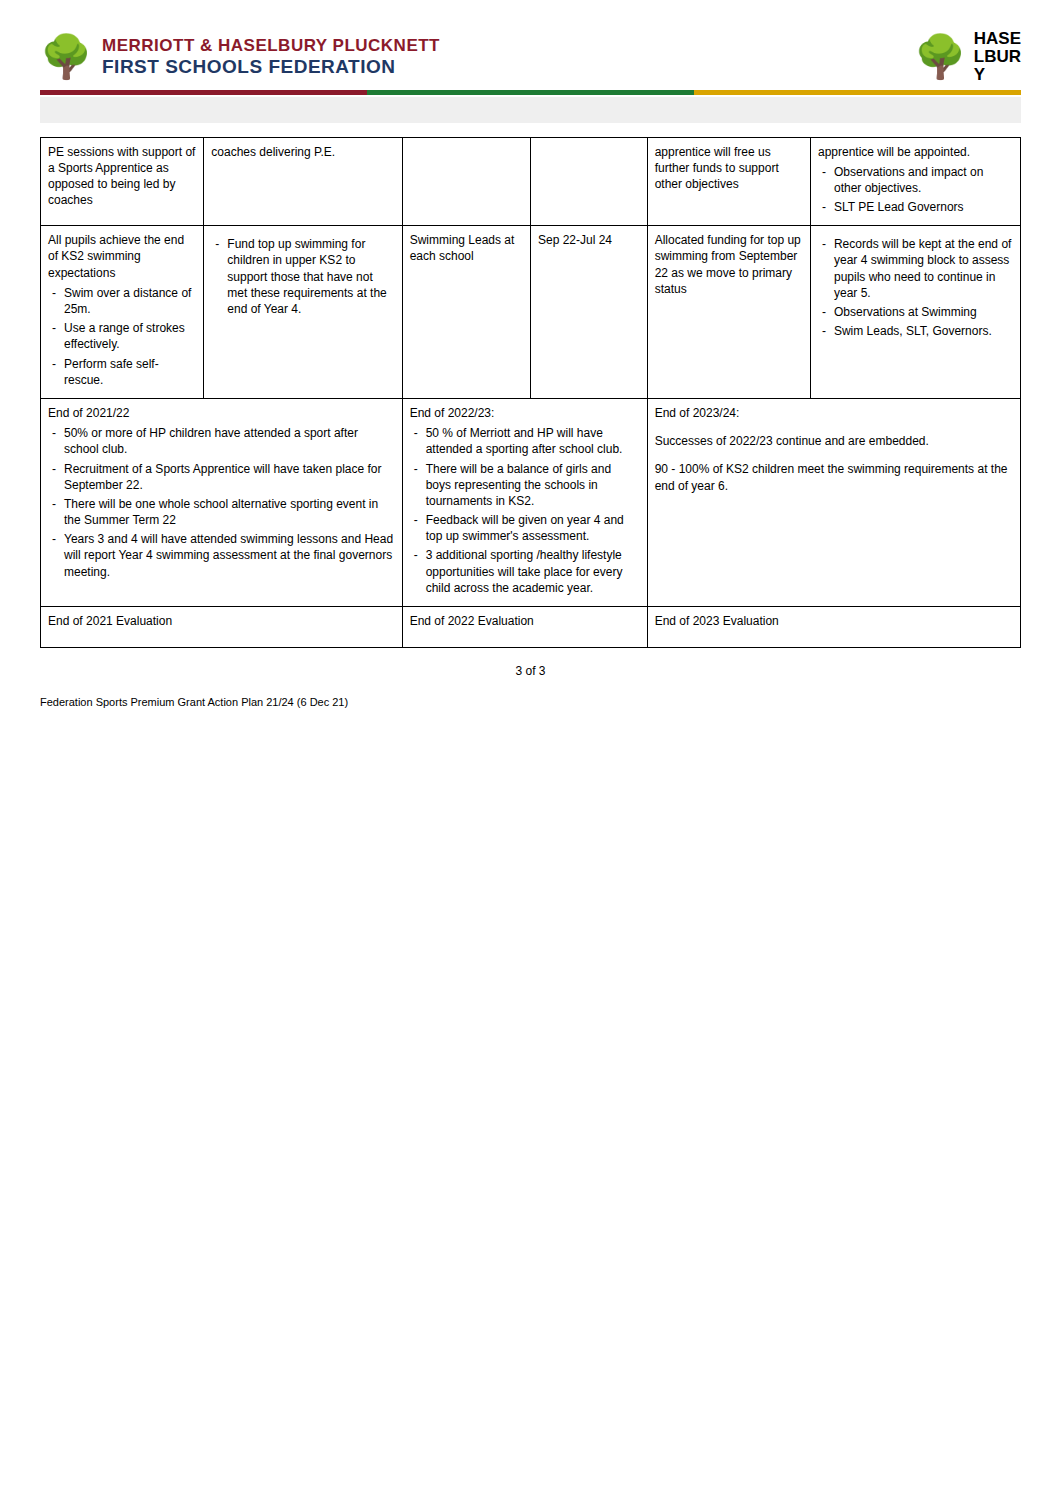🌳
MERRIOTT & HASELBURY PLUCKNETT
FIRST SCHOOLS FEDERATION
🌳
HASE
LBUR
Y
| PE sessions with support of a Sports Apprentice as opposed to being led by coaches | coaches delivering P.E. | | | apprentice will free us further funds to support other objectives | apprentice will be appointed. Observations and impact on other objectives. SLT PE Lead Governors |
| All pupils achieve the end of KS2 swimming expectations Swim over a distance of 25m. Use a range of strokes effectively. Perform safe self-rescue. | Fund top up swimming for children in upper KS2 to support those that have not met these requirements at the end of Year 4. | Swimming Leads at each school | Sep 22-Jul 24 | Allocated funding for top up swimming from September 22 as we move to primary status | Records will be kept at the end of year 4 swimming block to assess pupils who need to continue in year 5. Observations at Swimming Swim Leads, SLT, Governors. |
| End of 2021/22 50% or more of HP children have attended a sport after school club. Recruitment of a Sports Apprentice will have taken place for September 22. There will be one whole school alternative sporting event in the Summer Term 22 Years 3 and 4 will have attended swimming lessons and Head will report Year 4 swimming assessment at the final governors meeting. | End of 2022/23: 50 % of Merriott and HP will have attended a sporting after school club. There will be a balance of girls and boys representing the schools in tournaments in KS2. Feedback will be given on year 4 and top up swimmer's assessment. 3 additional sporting /healthy lifestyle opportunities will take place for every child across the academic year. | End of 2023/24: Successes of 2022/23 continue and are embedded. 90 - 100% of KS2 children meet the swimming requirements at the end of year 6. |
| End of 2021 Evaluation | End of 2022 Evaluation | End of 2023 Evaluation |
3 of 3
Federation Sports Premium Grant Action Plan 21/24 (6 Dec 21)